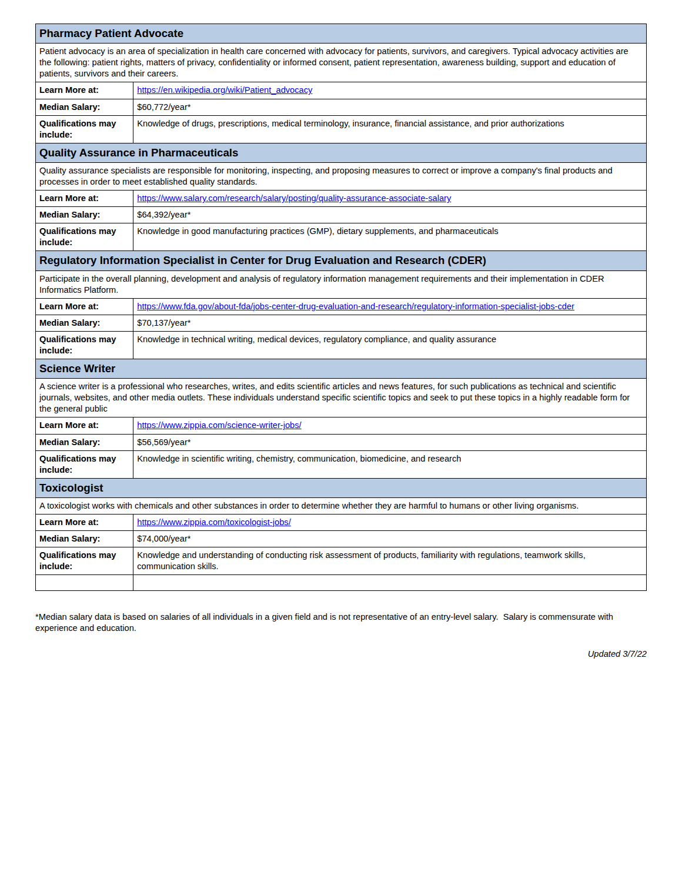| Pharmacy Patient Advocate |
| --- |
| Patient advocacy is an area of specialization in health care concerned with advocacy for patients, survivors, and caregivers. Typical advocacy activities are the following: patient rights, matters of privacy, confidentiality or informed consent, patient representation, awareness building, support and education of patients, survivors and their careers. |
| Learn More at: | https://en.wikipedia.org/wiki/Patient_advocacy |
| Median Salary: | $60,772/year* |
| Qualifications may include: | Knowledge of drugs, prescriptions, medical terminology, insurance, financial assistance, and prior authorizations |
| Quality Assurance in Pharmaceuticals |
| Quality assurance specialists are responsible for monitoring, inspecting, and proposing measures to correct or improve a company's final products and processes in order to meet established quality standards. |
| Learn More at: | https://www.salary.com/research/salary/posting/quality-assurance-associate-salary |
| Median Salary: | $64,392/year* |
| Qualifications may include: | Knowledge in good manufacturing practices (GMP), dietary supplements, and pharmaceuticals |
| Regulatory Information Specialist in Center for Drug Evaluation and Research (CDER) |
| Participate in the overall planning, development and analysis of regulatory information management requirements and their implementation in CDER Informatics Platform. |
| Learn More at: | https://www.fda.gov/about-fda/jobs-center-drug-evaluation-and-research/regulatory-information-specialist-jobs-cder |
| Median Salary: | $70,137/year* |
| Qualifications may include: | Knowledge in technical writing, medical devices, regulatory compliance, and quality assurance |
| Science Writer |
| A science writer is a professional who researches, writes, and edits scientific articles and news features, for such publications as technical and scientific journals, websites, and other media outlets. These individuals understand specific scientific topics and seek to put these topics in a highly readable form for the general public |
| Learn More at: | https://www.zippia.com/science-writer-jobs/ |
| Median Salary: | $56,569/year* |
| Qualifications may include: | Knowledge in scientific writing, chemistry, communication, biomedicine, and research |
| Toxicologist |
| A toxicologist works with chemicals and other substances in order to determine whether they are harmful to humans or other living organisms. |
| Learn More at: | https://www.zippia.com/toxicologist-jobs/ |
| Median Salary: | $74,000/year* |
| Qualifications may include: | Knowledge and understanding of conducting risk assessment of products, familiarity with regulations, teamwork skills, communication skills. |
*Median salary data is based on salaries of all individuals in a given field and is not representative of an entry-level salary. Salary is commensurate with experience and education.
Updated 3/7/22